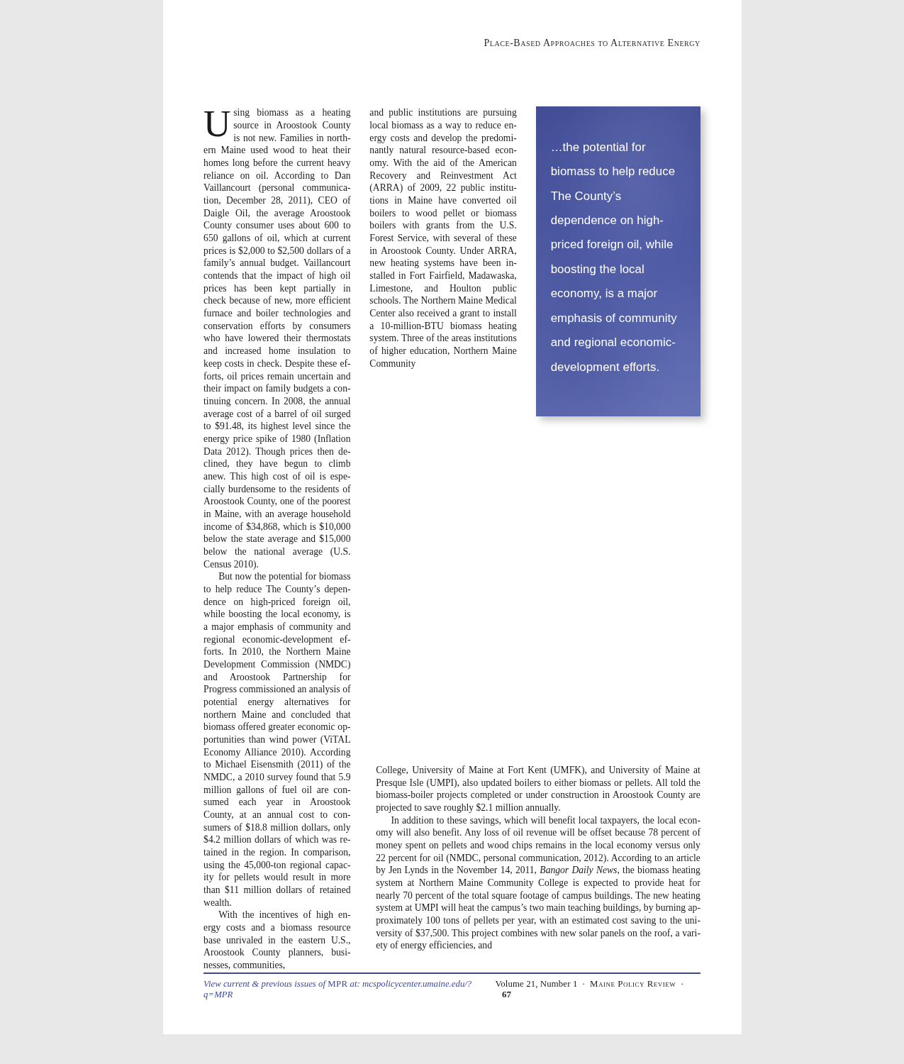Place-Based Approaches to Alternative Energy
Using biomass as a heating source in Aroostook County is not new. Families in northern Maine used wood to heat their homes long before the current heavy reliance on oil. According to Dan Vaillancourt (personal communication, December 28, 2011), CEO of Daigle Oil, the average Aroostook County consumer uses about 600 to 650 gallons of oil, which at current prices is $2,000 to $2,500 dollars of a family’s annual budget. Vaillancourt contends that the impact of high oil prices has been kept partially in check because of new, more efficient furnace and boiler technologies and conservation efforts by consumers who have lowered their thermostats and increased home insulation to keep costs in check. Despite these efforts, oil prices remain uncertain and their impact on family budgets a continuing concern. In 2008, the annual average cost of a barrel of oil surged to $91.48, its highest level since the energy price spike of 1980 (Inflation Data 2012). Though prices then declined, they have begun to climb anew. This high cost of oil is especially burdensome to the residents of Aroostook County, one of the poorest in Maine, with an average household income of $34,868, which is $10,000 below the state average and $15,000 below the national average (U.S. Census 2010).
But now the potential for biomass to help reduce The County’s dependence on high-priced foreign oil, while boosting the local economy, is a major emphasis of community and regional economic-development efforts. In 2010, the Northern Maine Development Commission (NMDC) and Aroostook Partnership for Progress commissioned an analysis of potential energy alternatives for northern Maine and concluded that biomass offered greater economic opportunities than wind power (ViTAL Economy Alliance 2010). According to Michael Eisensmith (2011) of the NMDC, a 2010 survey found that 5.9 million gallons of fuel oil are consumed each year in Aroostook County, at an annual cost to consumers of $18.8 million dollars, only $4.2 million dollars of which was retained in the region. In comparison, using the 45,000-ton regional capacity for pellets would result in more than $11 million dollars of retained wealth.
With the incentives of high energy costs and a biomass resource base unrivaled in the eastern U.S., Aroostook County planners, businesses, communities,
and public institutions are pursuing local biomass as a way to reduce energy costs and develop the predominantly natural resource-based economy. With the aid of the American Recovery and Reinvestment Act (ARRA) of 2009, 22 public institutions in Maine have converted oil boilers to wood pellet or biomass boilers with grants from the U.S. Forest Service, with several of these in Aroostook County. Under ARRA, new heating systems have been installed in Fort Fairfield, Madawaska, Limestone, and Houlton public schools. The Northern Maine Medical Center also received a grant to install a 10-million-BTU biomass heating system. Three of the areas institutions of higher education, Northern Maine Community
…the potential for biomass to help reduce The County’s dependence on high-priced foreign oil, while boosting the local economy, is a major emphasis of community and regional economic-development efforts.
College, University of Maine at Fort Kent (UMFK), and University of Maine at Presque Isle (UMPI), also updated boilers to either biomass or pellets. All told the biomass-boiler projects completed or under construction in Aroostook County are projected to save roughly $2.1 million annually.
In addition to these savings, which will benefit local taxpayers, the local economy will also benefit. Any loss of oil revenue will be offset because 78 percent of money spent on pellets and wood chips remains in the local economy versus only 22 percent for oil (NMDC, personal communication, 2012). According to an article by Jen Lynds in the November 14, 2011, Bangor Daily News, the biomass heating system at Northern Maine Community College is expected to provide heat for nearly 70 percent of the total square footage of campus buildings. The new heating system at UMPI will heat the campus’s two main teaching buildings, by burning approximately 100 tons of pellets per year, with an estimated cost saving to the university of $37,500. This project combines with new solar panels on the roof, a variety of energy efficiencies, and
View current & previous issues of MPR at: mcspolicycenter.umaine.edu/?q=MPR
Volume 21, Number 1 · Maine Policy Review · 67